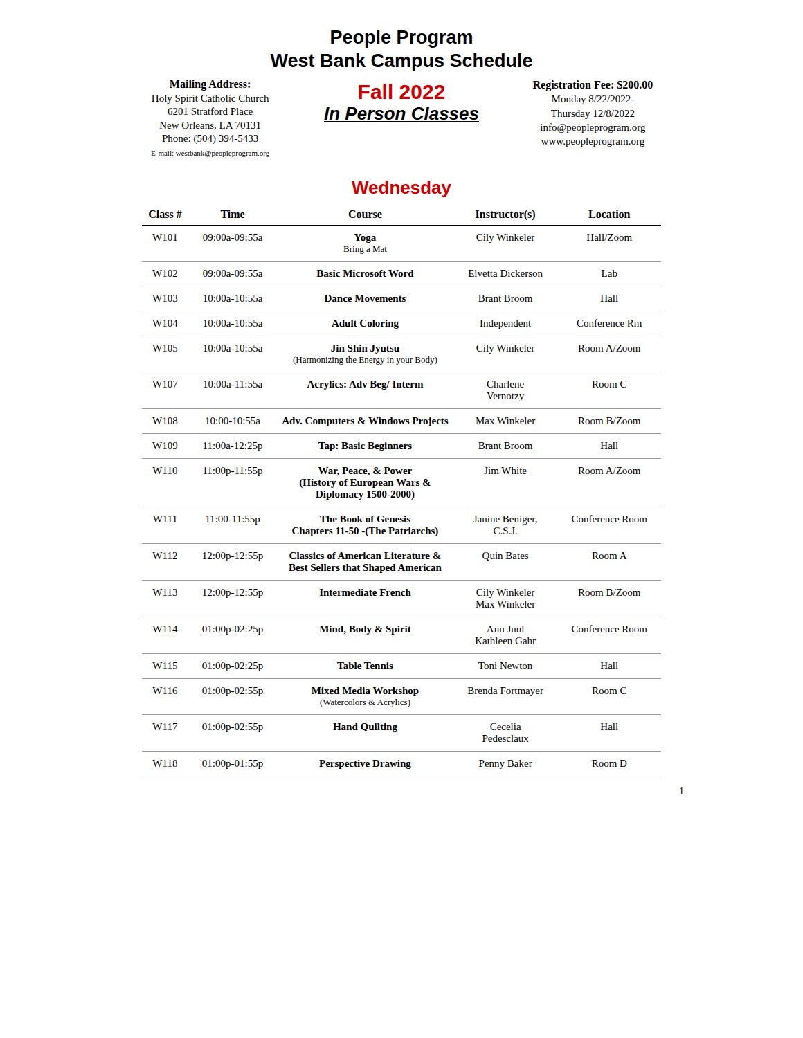People Program
West Bank Campus Schedule
Mailing Address:
Holy Spirit Catholic Church
6201 Stratford Place
New Orleans, LA 70131
Phone: (504) 394-5433
E-mail: westbank@peopleprogram.org
Fall 2022
In Person Classes
Registration Fee: $200.00
Monday 8/22/2022-
Thursday 12/8/2022
info@peopleprogram.org
www.peopleprogram.org
Wednesday
| Class # | Time | Course | Instructor(s) | Location |
| --- | --- | --- | --- | --- |
| W101 | 09:00a-09:55a | Yoga Bring a Mat | Cily Winkeler | Hall/Zoom |
| W102 | 09:00a-09:55a | Basic Microsoft Word | Elvetta Dickerson | Lab |
| W103 | 10:00a-10:55a | Dance Movements | Brant Broom | Hall |
| W104 | 10:00a-10:55a | Adult Coloring | Independent | Conference Rm |
| W105 | 10:00a-10:55a | Jin Shin Jyutsu ( Harmonizing the Energy in your Body ) | Cily Winkeler | Room A/Zoom |
| W107 | 10:00a-11:55a | Acrylics: Adv Beg/ Interm | Charlene Vernotzy | Room C |
| W108 | 10:00-10:55a | Adv. Computers & Windows Projects | Max Winkeler | Room B/Zoom |
| W109 | 11:00a-12:25p | Tap: Basic Beginners | Brant Broom | Hall |
| W110 | 11:00p-11:55p | War, Peace, & Power (History of European Wars & Diplomacy 1500-2000) | Jim White | Room A/Zoom |
| W111 | 11:00-11:55p | The Book of Genesis Chapters 11-50 -(The Patriarchs) | Janine Beniger, C.S.J. | Conference Room |
| W112 | 12:00p-12:55p | Classics of American Literature & Best Sellers that Shaped American | Quin Bates | Room A |
| W113 | 12:00p-12:55p | Intermediate French | Cily Winkeler Max Winkeler | Room B/Zoom |
| W114 | 01:00p-02:25p | Mind, Body & Spirit | Ann Juul Kathleen Gahr | Conference Room |
| W115 | 01:00p-02:25p | Table Tennis | Toni Newton | Hall |
| W116 | 01:00p-02:55p | Mixed Media Workshop (Watercolors & Acrylics) | Brenda Fortmayer | Room C |
| W117 | 01:00p-02:55p | Hand Quilting | Cecelia Pedesclaux | Hall |
| W118 | 01:00p-01:55p | Perspective Drawing | Penny Baker | Room D |
1